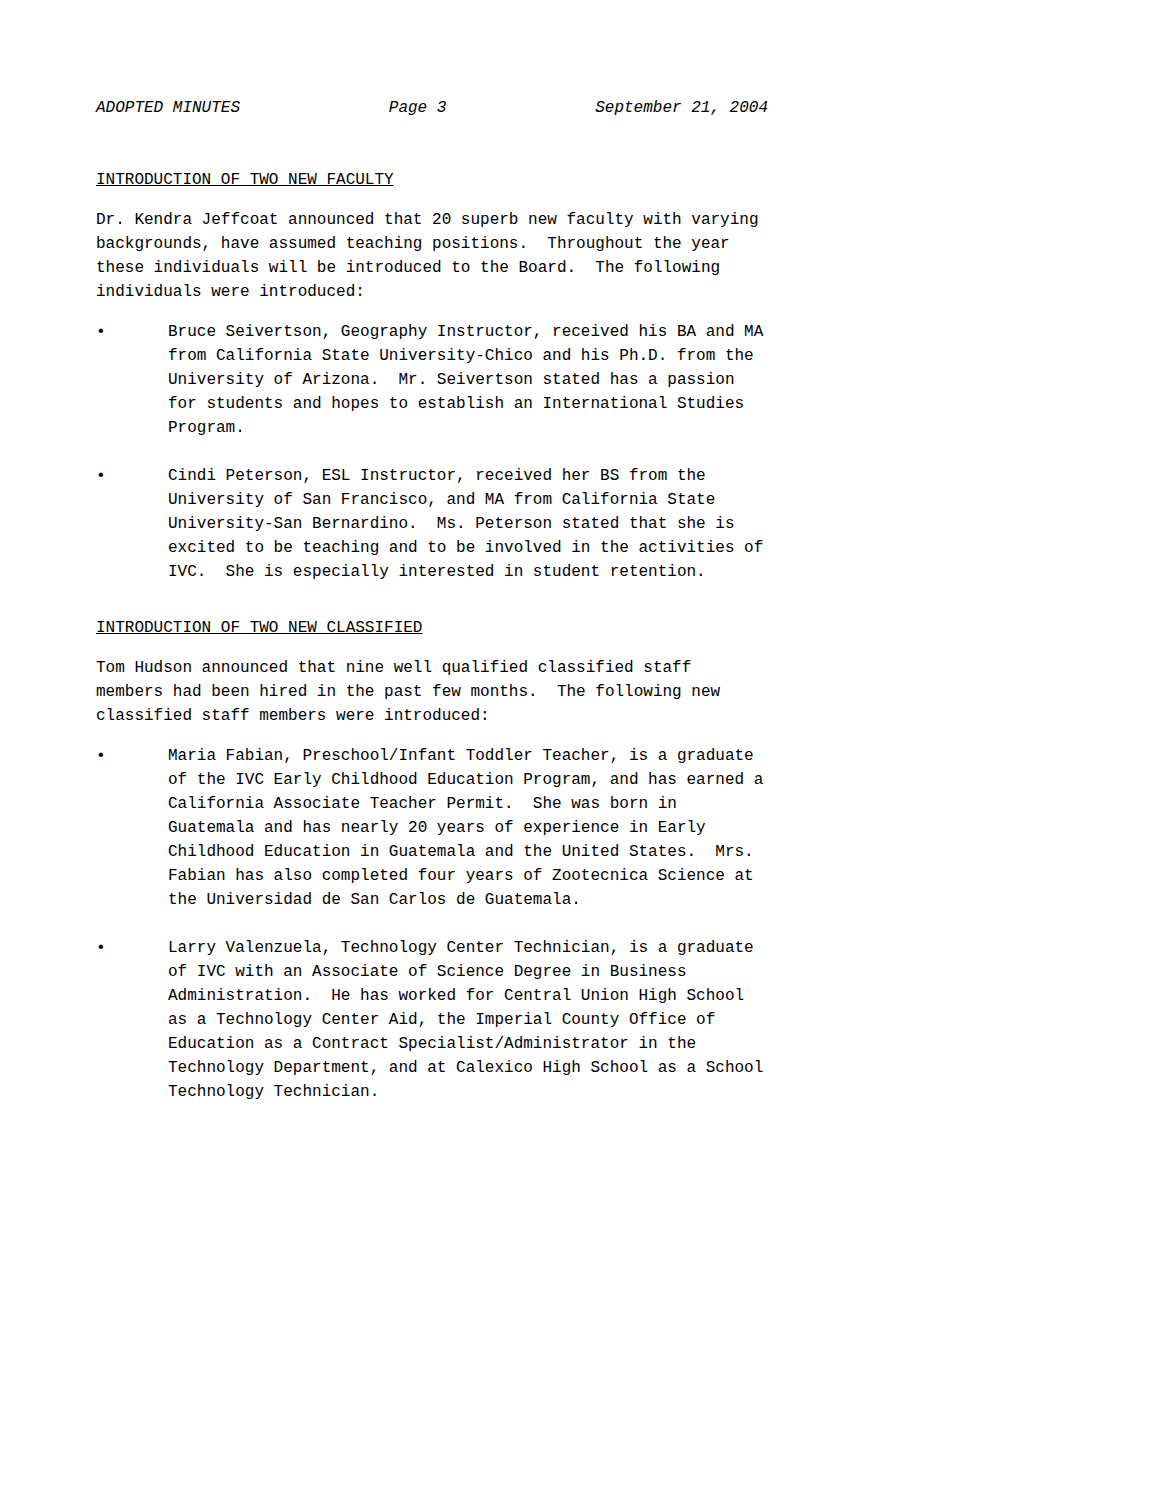ADOPTED MINUTES
Page 3
September 21, 2004
INTRODUCTION OF TWO NEW FACULTY
Dr. Kendra Jeffcoat announced that 20 superb new faculty with varying backgrounds, have assumed teaching positions. Throughout the year these individuals will be introduced to the Board. The following individuals were introduced:
Bruce Seivertson, Geography Instructor, received his BA and MA from California State University-Chico and his Ph.D. from the University of Arizona. Mr. Seivertson stated has a passion for students and hopes to establish an International Studies Program.
Cindi Peterson, ESL Instructor, received her BS from the University of San Francisco, and MA from California State University-San Bernardino. Ms. Peterson stated that she is excited to be teaching and to be involved in the activities of IVC. She is especially interested in student retention.
INTRODUCTION OF TWO NEW CLASSIFIED
Tom Hudson announced that nine well qualified classified staff members had been hired in the past few months. The following new classified staff members were introduced:
Maria Fabian, Preschool/Infant Toddler Teacher, is a graduate of the IVC Early Childhood Education Program, and has earned a California Associate Teacher Permit. She was born in Guatemala and has nearly 20 years of experience in Early Childhood Education in Guatemala and the United States. Mrs. Fabian has also completed four years of Zootecnica Science at the Universidad de San Carlos de Guatemala.
Larry Valenzuela, Technology Center Technician, is a graduate of IVC with an Associate of Science Degree in Business Administration. He has worked for Central Union High School as a Technology Center Aid, the Imperial County Office of Education as a Contract Specialist/Administrator in the Technology Department, and at Calexico High School as a School Technology Technician.